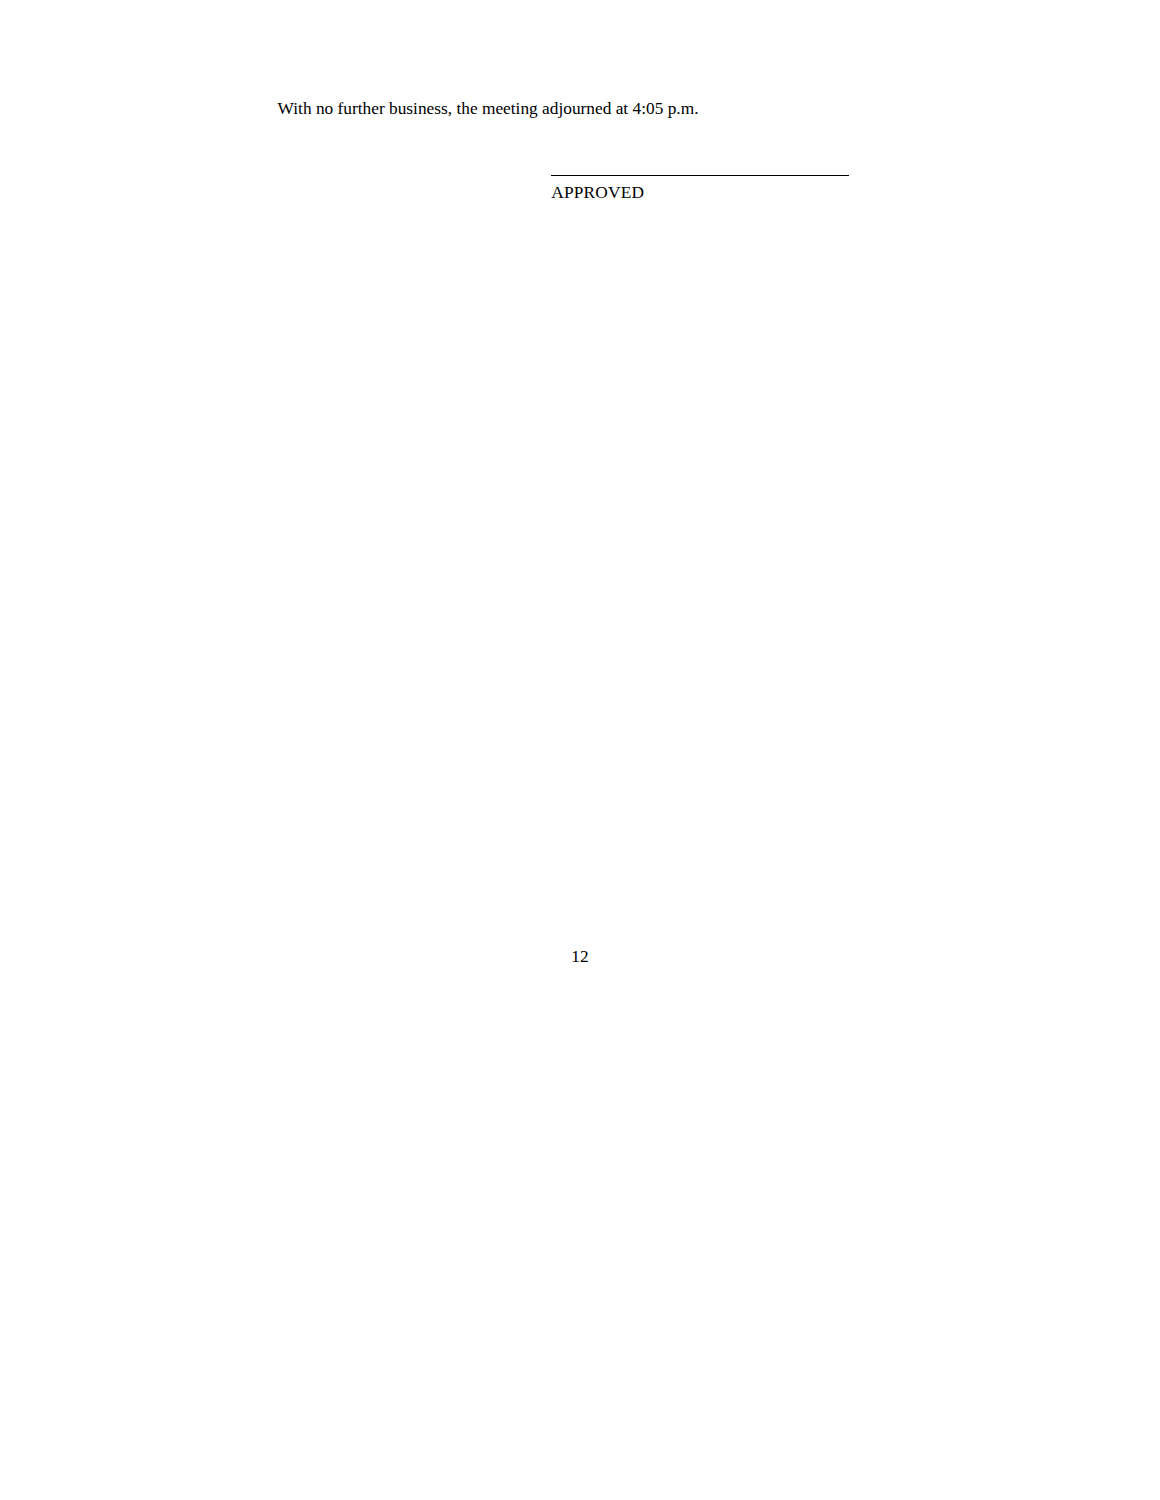With no further business, the meeting adjourned at 4:05 p.m.
APPROVED
12